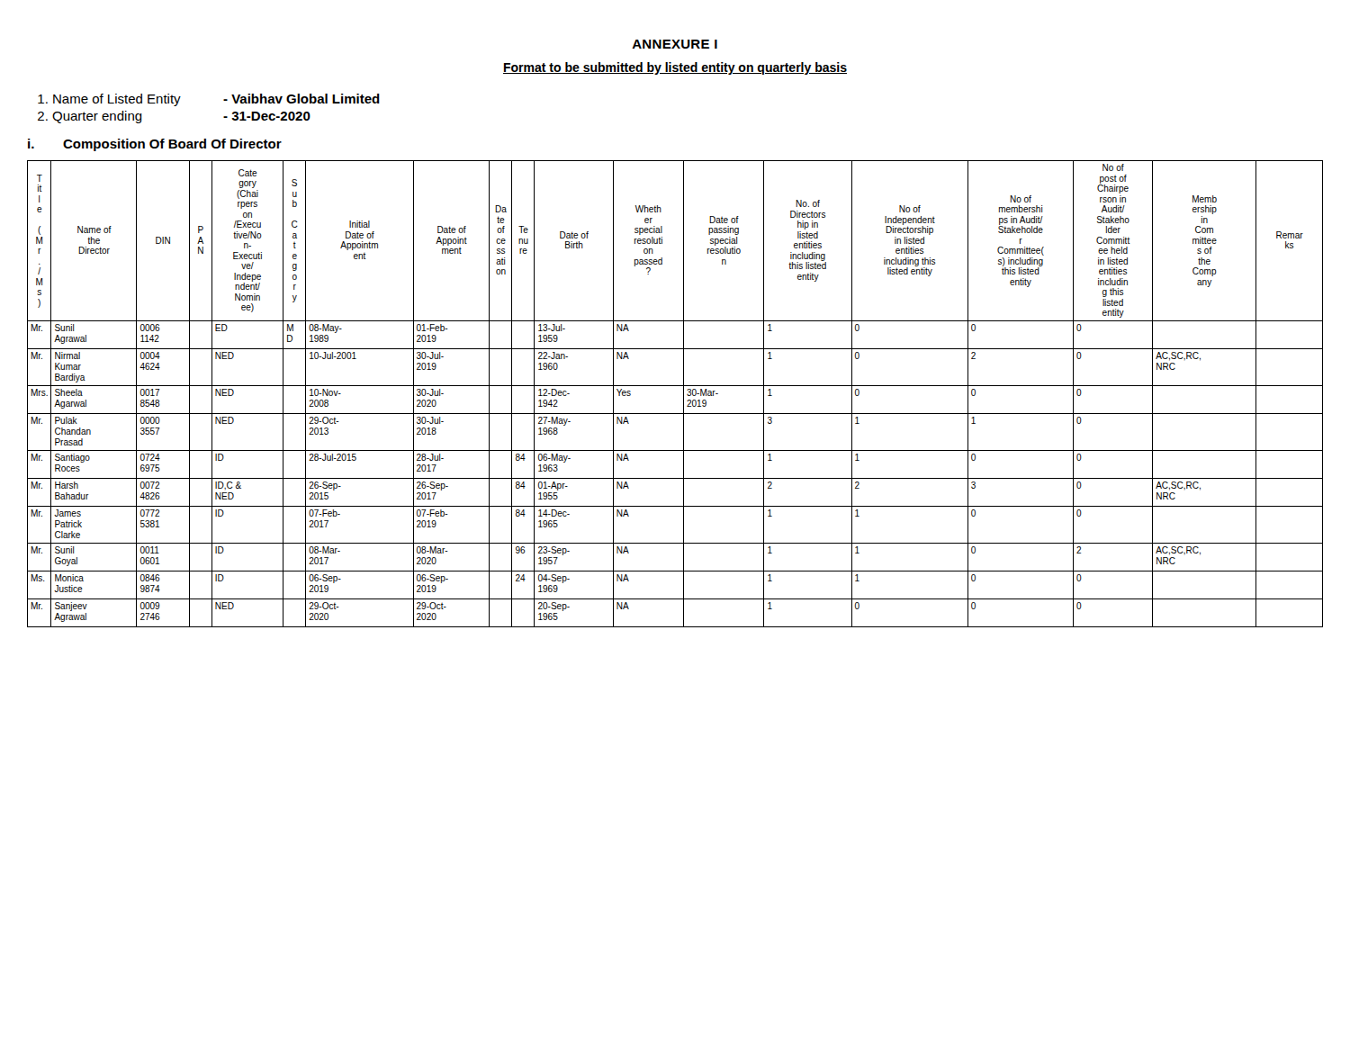ANNEXURE I
Format to be submitted by listed entity on quarterly basis
Name of Listed Entity- Vaibhav Global Limited
Quarter ending- 31-Dec-2020
i. Composition Of Board Of Director
| T it l e ( M r . / M s ) | Name of the Director | DIN | P A N | Cate gory (Chai rpers on /Execu tive/No n- Executi ve/ Indepe ndent/ Nomin ee) | S u b C a t e g o r y | Initial Date of Appointm ent | Date of Appoint ment | Da te of ce ss ati on | Te nu re | Date of Birth | Wheth er special resoluti on passed ? | Date of passing special resolutio n | No. of Directors hip in listed entities including this listed entity | No of Independent Directorship in listed entities including this listed entity | No of membershi ps in Audit/ Stakeholde r Committee( s) including this listed entity | No of post of Chairpe rson in Audit/ Stakeho lder Committ ee held in listed entities includin g this listed entity | Memb ership in Com mittee s of the Comp any | Remar ks |
| --- | --- | --- | --- | --- | --- | --- | --- | --- | --- | --- | --- | --- | --- | --- | --- | --- | --- | --- |
| Mr. | Sunil Agrawal | 0006 1142 | | ED | M D | 08-May- 1989 | 01-Feb- 2019 | | | 13-Jul- 1959 | NA | | 1 | 0 | 0 | 0 | | |
| Mr. | Nirmal Kumar Bardiya | 0004 4624 | | NED | | 10-Jul-2001 | 30-Jul- 2019 | | | 22-Jan- 1960 | NA | | 1 | 0 | 2 | 0 | AC,SC,RC, NRC | |
| Mrs. | Sheela Agarwal | 0017 8548 | | NED | | 10-Nov- 2008 | 30-Jul- 2020 | | | 12-Dec- 1942 | Yes | 30-Mar- 2019 | 1 | 0 | 0 | 0 | | |
| Mr. | Pulak Chandan Prasad | 0000 3557 | | NED | | 29-Oct- 2013 | 30-Jul- 2018 | | | 27-May- 1968 | NA | | 3 | 1 | 1 | 0 | | |
| Mr. | Santiago Roces | 0724 6975 | | ID | | 28-Jul-2015 | 28-Jul- 2017 | | 84 | 06-May- 1963 | NA | | 1 | 1 | 0 | 0 | | |
| Mr. | Harsh Bahadur | 0072 4826 | | ID,C & NED | | 26-Sep- 2015 | 26-Sep- 2017 | | 84 | 01-Apr- 1955 | NA | | 2 | 2 | 3 | 0 | AC,SC,RC, NRC | |
| Mr. | James Patrick Clarke | 0772 5381 | | ID | | 07-Feb- 2017 | 07-Feb- 2019 | | 84 | 14-Dec- 1965 | NA | | 1 | 1 | 0 | 0 | | |
| Mr. | Sunil Goyal | 0011 0601 | | ID | | 08-Mar- 2017 | 08-Mar- 2020 | | 96 | 23-Sep- 1957 | NA | | 1 | 1 | 0 | 2 | AC,SC,RC, NRC | |
| Ms. | Monica Justice | 0846 9874 | | ID | | 06-Sep- 2019 | 06-Sep- 2019 | | 24 | 04-Sep- 1969 | NA | | 1 | 1 | 0 | 0 | | |
| Mr. | Sanjeev Agrawal | 0009 2746 | | NED | | 29-Oct- 2020 | 29-Oct- 2020 | | | 20-Sep- 1965 | NA | | 1 | 0 | 0 | 0 | | |